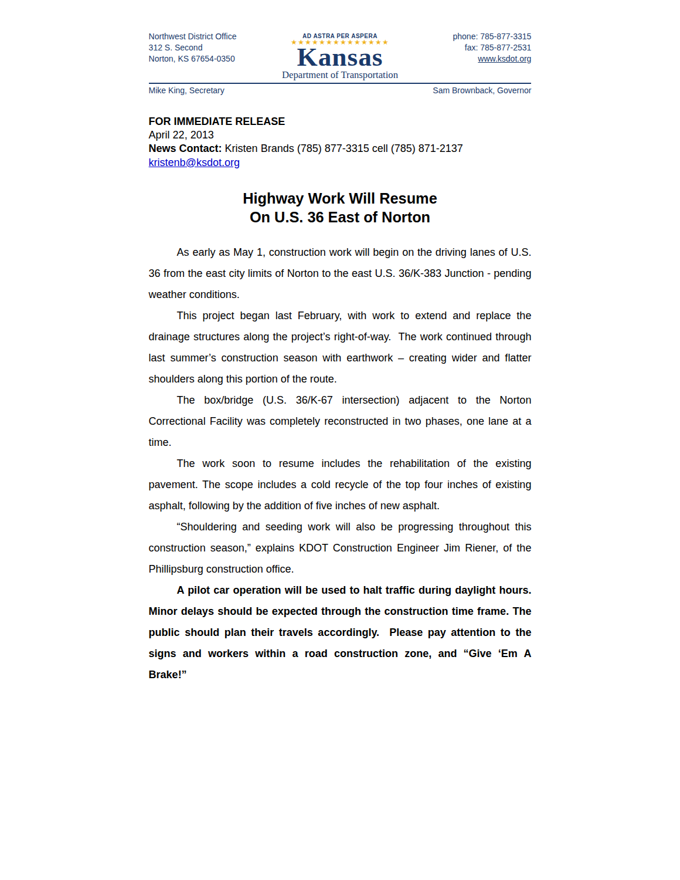| Northwest District Office 312 S. Second Norton, KS 67654-0350 | AD ASTRA PER ASPERA ★★★★★★★★★★★★★★ Kansas Department of Transportation | phone: 785-877-3315 fax: 785-877-2531 www.ksdot.org |
| Mike King, Secretary | Sam Brownback, Governor |
FOR IMMEDIATE RELEASE
April 22, 2013
News Contact: Kristen Brands (785) 877-3315 cell (785) 871-2137
kristenb@ksdot.org
Highway Work Will Resume
On U.S. 36 East of Norton
As early as May 1, construction work will begin on the driving lanes of U.S. 36 from the east city limits of Norton to the east U.S. 36/K-383 Junction - pending weather conditions.
This project began last February, with work to extend and replace the drainage structures along the project’s right-of-way. The work continued through last summer’s construction season with earthwork – creating wider and flatter shoulders along this portion of the route.
The box/bridge (U.S. 36/K-67 intersection) adjacent to the Norton Correctional Facility was completely reconstructed in two phases, one lane at a time.
The work soon to resume includes the rehabilitation of the existing pavement. The scope includes a cold recycle of the top four inches of existing asphalt, following by the addition of five inches of new asphalt.
“Shouldering and seeding work will also be progressing throughout this construction season,” explains KDOT Construction Engineer Jim Riener, of the Phillipsburg construction office.
A pilot car operation will be used to halt traffic during daylight hours. Minor delays should be expected through the construction time frame. The public should plan their travels accordingly. Please pay attention to the signs and workers within a road construction zone, and “Give ‘Em A Brake!”